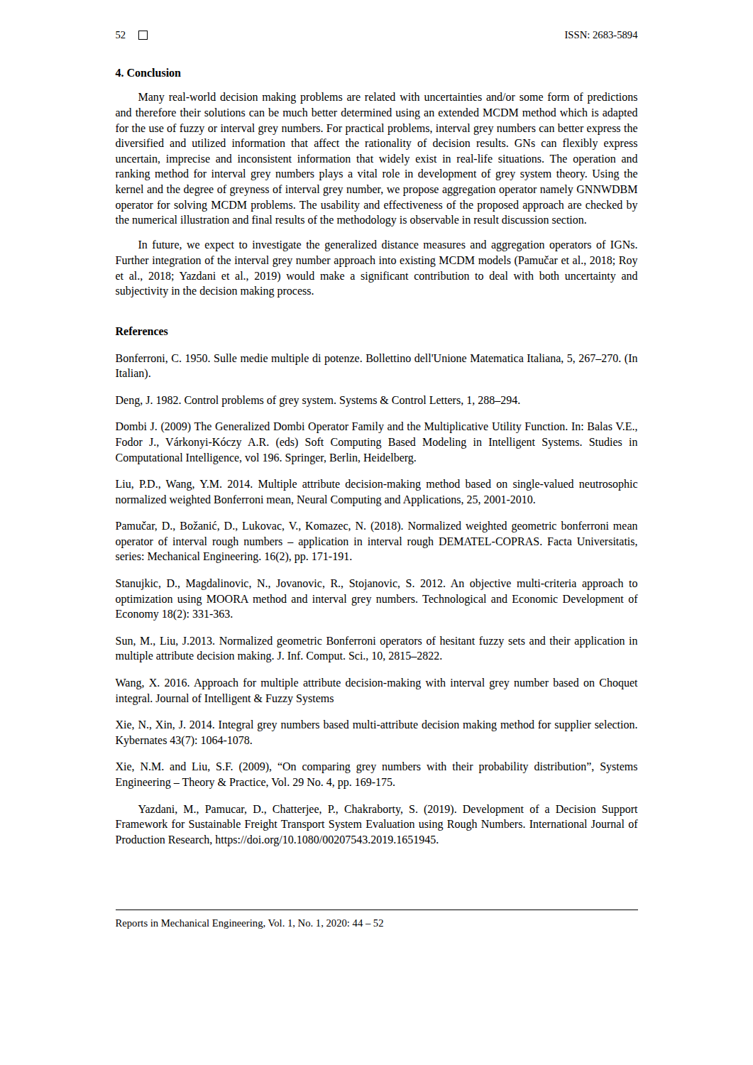52
ISSN: 2683-5894
4. Conclusion
Many real-world decision making problems are related with uncertainties and/or some form of predictions and therefore their solutions can be much better determined using an extended MCDM method which is adapted for the use of fuzzy or interval grey numbers. For practical problems, interval grey numbers can better express the diversified and utilized information that affect the rationality of decision results. GNs can flexibly express uncertain, imprecise and inconsistent information that widely exist in real-life situations. The operation and ranking method for interval grey numbers plays a vital role in development of grey system theory. Using the kernel and the degree of greyness of interval grey number, we propose aggregation operator namely GNNWDBM operator for solving MCDM problems. The usability and effectiveness of the proposed approach are checked by the numerical illustration and final results of the methodology is observable in result discussion section.
In future, we expect to investigate the generalized distance measures and aggregation operators of IGNs. Further integration of the interval grey number approach into existing MCDM models (Pamučar et al., 2018; Roy et al., 2018; Yazdani et al., 2019) would make a significant contribution to deal with both uncertainty and subjectivity in the decision making process.
References
Bonferroni, C. 1950. Sulle medie multiple di potenze. Bollettino dell'Unione Matematica Italiana, 5, 267–270. (In Italian).
Deng, J. 1982. Control problems of grey system. Systems & Control Letters, 1, 288–294.
Dombi J. (2009) The Generalized Dombi Operator Family and the Multiplicative Utility Function. In: Balas V.E., Fodor J., Várkonyi-Kóczy A.R. (eds) Soft Computing Based Modeling in Intelligent Systems. Studies in Computational Intelligence, vol 196. Springer, Berlin, Heidelberg.
Liu, P.D., Wang, Y.M. 2014. Multiple attribute decision-making method based on single-valued neutrosophic normalized weighted Bonferroni mean, Neural Computing and Applications, 25, 2001-2010.
Pamučar, D., Božanić, D., Lukovac, V., Komazec, N. (2018). Normalized weighted geometric bonferroni mean operator of interval rough numbers – application in interval rough DEMATEL-COPRAS. Facta Universitatis, series: Mechanical Engineering. 16(2), pp. 171-191.
Stanujkic, D., Magdalinovic, N., Jovanovic, R., Stojanovic, S. 2012. An objective multi-criteria approach to optimization using MOORA method and interval grey numbers. Technological and Economic Development of Economy 18(2): 331-363.
Sun, M., Liu, J.2013. Normalized geometric Bonferroni operators of hesitant fuzzy sets and their application in multiple attribute decision making. J. Inf. Comput. Sci., 10, 2815–2822.
Wang, X. 2016. Approach for multiple attribute decision-making with interval grey number based on Choquet integral. Journal of Intelligent & Fuzzy Systems
Xie, N., Xin, J. 2014. Integral grey numbers based multi-attribute decision making method for supplier selection. Kybernates 43(7): 1064-1078.
Xie, N.M. and Liu, S.F. (2009), “On comparing grey numbers with their probability distribution”, Systems Engineering – Theory & Practice, Vol. 29 No. 4, pp. 169-175.
Yazdani, M., Pamucar, D., Chatterjee, P., Chakraborty, S. (2019). Development of a Decision Support Framework for Sustainable Freight Transport System Evaluation using Rough Numbers. International Journal of Production Research, https://doi.org/10.1080/00207543.2019.1651945.
Reports in Mechanical Engineering, Vol. 1, No. 1, 2020: 44 – 52